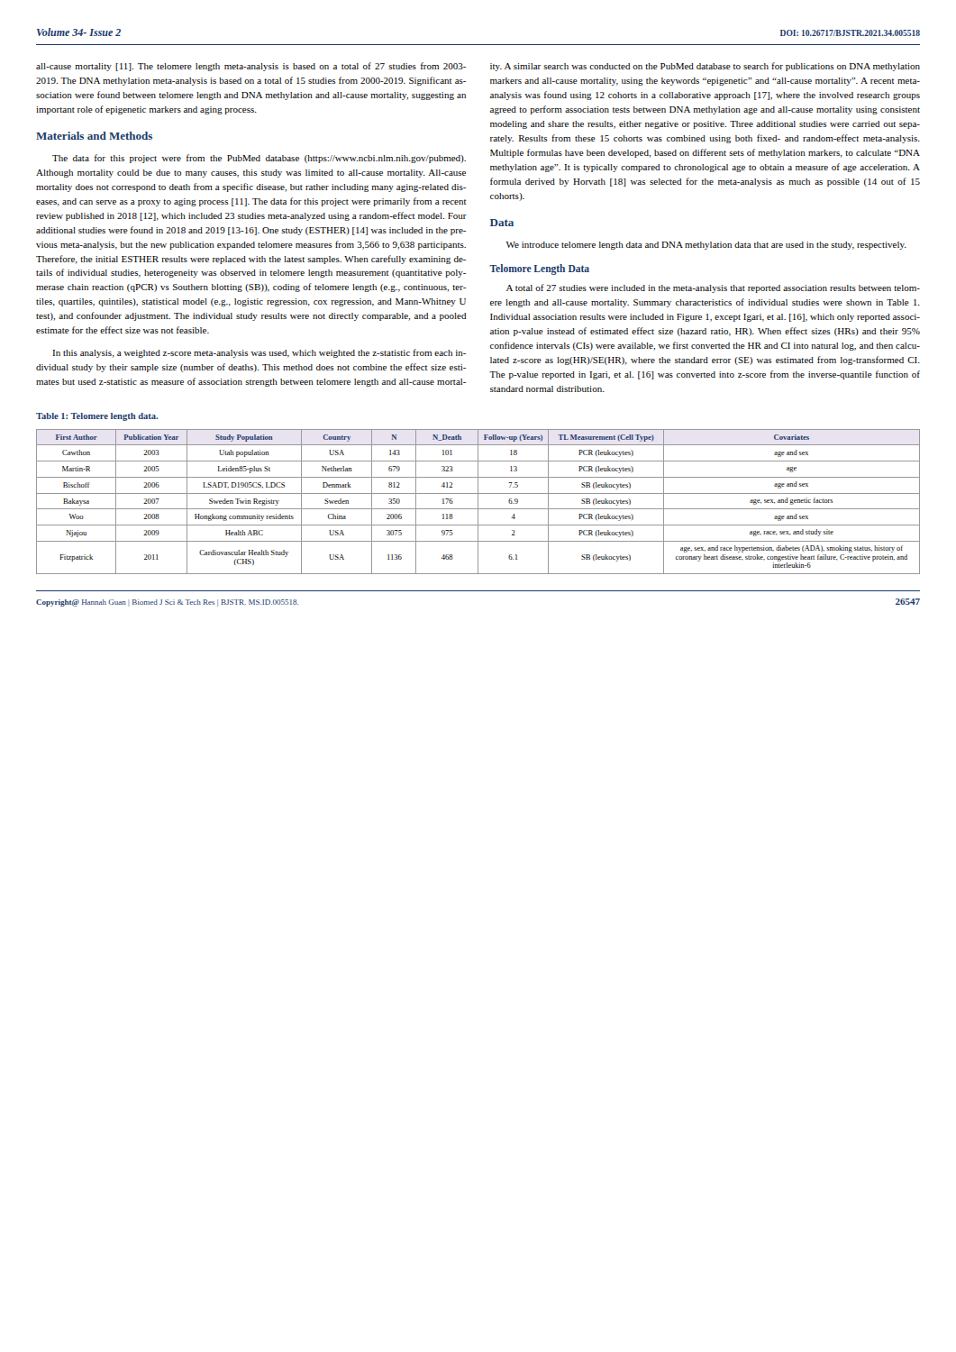Volume 34- Issue 2
DOI: 10.26717/BJSTR.2021.34.005518
all-cause mortality [11]. The telomere length meta-analysis is based on a total of 27 studies from 2003-2019. The DNA methylation meta-analysis is based on a total of 15 studies from 2000-2019. Significant association were found between telomere length and DNA methylation and all-cause mortality, suggesting an important role of epigenetic markers and aging process.
Materials and Methods
The data for this project were from the PubMed database (https://www.ncbi.nlm.nih.gov/pubmed). Although mortality could be due to many causes, this study was limited to all-cause mortality. All-cause mortality does not correspond to death from a specific disease, but rather including many aging-related diseases, and can serve as a proxy to aging process [11]. The data for this project were primarily from a recent review published in 2018 [12], which included 23 studies meta-analyzed using a random-effect model. Four additional studies were found in 2018 and 2019 [13-16]. One study (ESTHER) [14] was included in the previous meta-analysis, but the new publication expanded telomere measures from 3,566 to 9,638 participants. Therefore, the initial ESTHER results were replaced with the latest samples. When carefully examining details of individual studies, heterogeneity was observed in telomere length measurement (quantitative polymerase chain reaction (qPCR) vs Southern blotting (SB)), coding of telomere length (e.g., continuous, tertiles, quartiles, quintiles), statistical model (e.g., logistic regression, cox regression, and Mann-Whitney U test), and confounder adjustment. The individual study results were not directly comparable, and a pooled estimate for the effect size was not feasible.
In this analysis, a weighted z-score meta-analysis was used, which weighted the z-statistic from each individual study by their sample size (number of deaths). This method does not combine the effect size estimates but used z-statistic as measure of association strength between telomere length and all-cause mortality. A similar search was conducted on the PubMed database to search for publications on DNA methylation markers and all-cause mortality, using the keywords “epigenetic” and “all-cause mortality”. A recent meta-analysis was found using 12 cohorts in a collaborative approach [17], where the involved research groups agreed to perform association tests between DNA methylation age and all-cause mortality using consistent modeling and share the results, either negative or positive. Three additional studies were carried out separately. Results from these 15 cohorts was combined using both fixed- and random-effect meta-analysis. Multiple formulas have been developed, based on different sets of methylation markers, to calculate “DNA methylation age”. It is typically compared to chronological age to obtain a measure of age acceleration. A formula derived by Horvath [18] was selected for the meta-analysis as much as possible (14 out of 15 cohorts).
Data
We introduce telomere length data and DNA methylation data that are used in the study, respectively.
Telomore Length Data
A total of 27 studies were included in the meta-analysis that reported association results between telomere length and all-cause mortality. Summary characteristics of individual studies were shown in Table 1. Individual association results were included in Figure 1, except Igari, et al. [16], which only reported association p-value instead of estimated effect size (hazard ratio, HR). When effect sizes (HRs) and their 95% confidence intervals (CIs) were available, we first converted the HR and CI into natural log, and then calculated z-score as log(HR)/SE(HR), where the standard error (SE) was estimated from log-transformed CI. The p-value reported in Igari, et al. [16] was converted into z-score from the inverse-quantile function of standard normal distribution.
Table 1: Telomere length data.
| First Author | Publication Year | Study Population | Country | N | N_Death | Follow-up (Years) | TL Measurement (Cell Type) | Covariates |
| --- | --- | --- | --- | --- | --- | --- | --- | --- |
| Cawthon | 2003 | Utah population | USA | 143 | 101 | 18 | PCR (leukocytes) | age and sex |
| Martin-R | 2005 | Leiden85-plus St | Netherlan | 679 | 323 | 13 | PCR (leukocytes) | age |
| Bischoff | 2006 | LSADT, D1905CS, LDCS | Denmark | 812 | 412 | 7.5 | SB (leukocytes) | age and sex |
| Bakaysa | 2007 | Sweden Twin Registry | Sweden | 350 | 176 | 6.9 | SB (leukocytes) | age, sex, and genetic factors |
| Woo | 2008 | Hongkong community residents | China | 2006 | 118 | 4 | PCR (leukocytes) | age and sex |
| Njajou | 2009 | Health ABC | USA | 3075 | 975 | 2 | PCR (leukocytes) | age, race, sex, and study site |
| Fitzpatrick | 2011 | Cardiovascular Health Study (CHS) | USA | 1136 | 468 | 6.1 | SB (leukocytes) | age, sex, and race hypertension, diabetes (ADA), smoking status, history of coronary heart disease, stroke, congestive heart failure, C-reactive protein, and interleukin-6 |
Copyright@ Hannah Guan | Biomed J Sci & Tech Res | BJSTR. MS.ID.005518.
26547